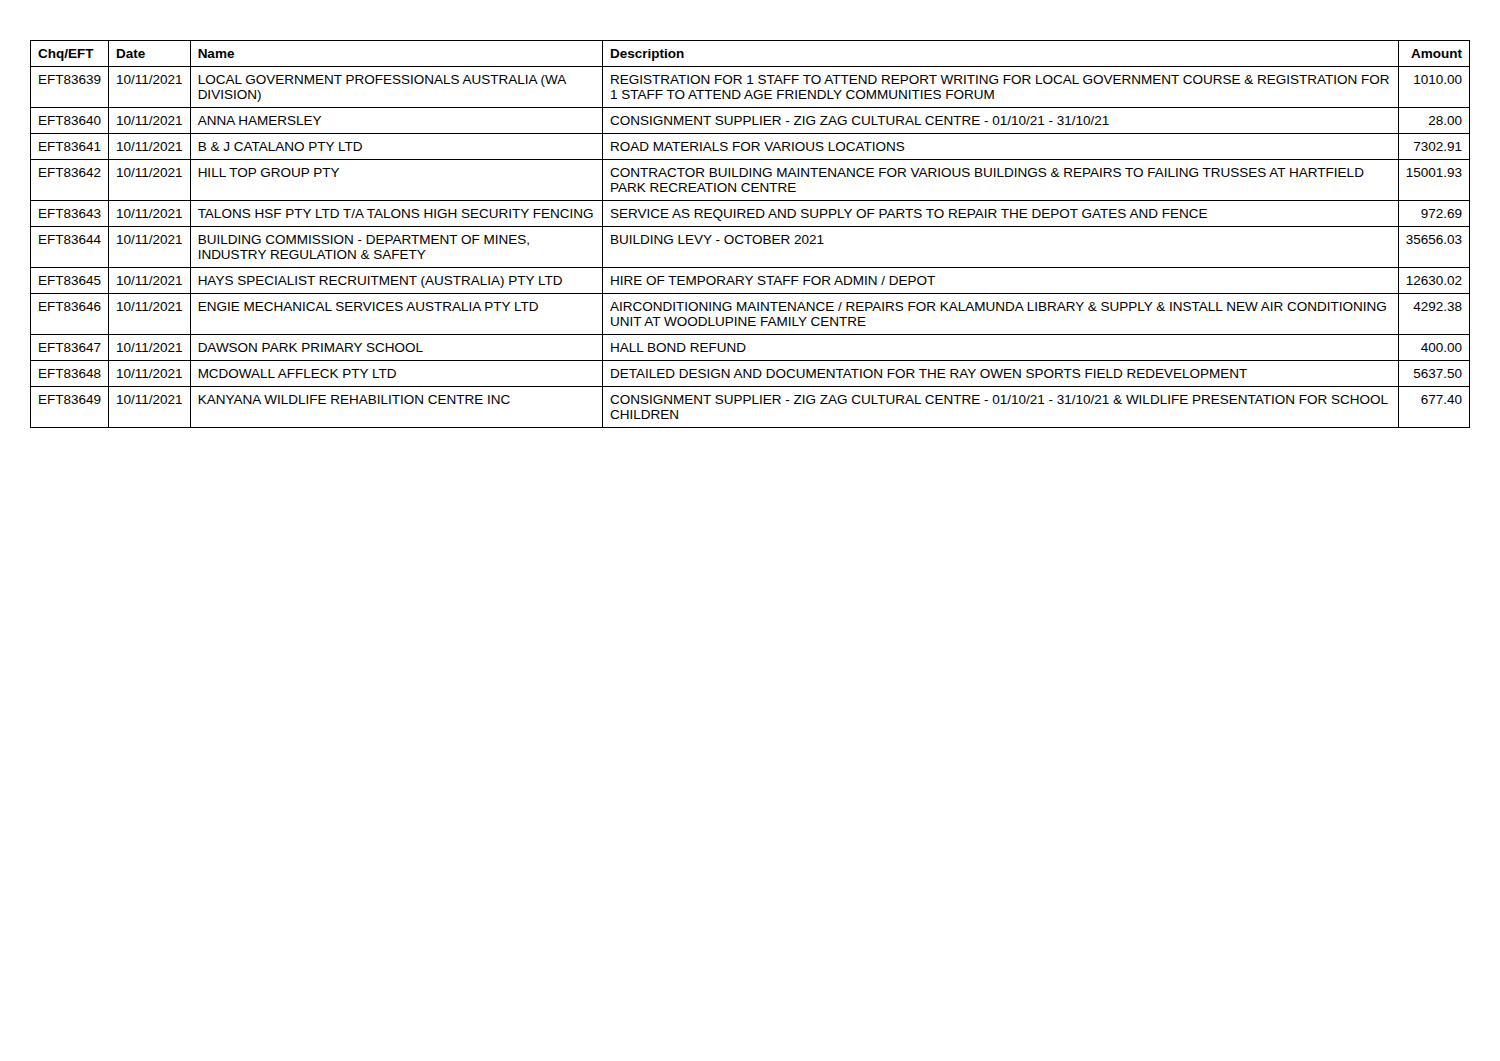Schedule of Accounts Paid
| Chq/EFT | Date | Name | Description | Amount |
| --- | --- | --- | --- | --- |
| EFT83639 | 10/11/2021 | LOCAL GOVERNMENT PROFESSIONALS AUSTRALIA (WA DIVISION) | REGISTRATION FOR 1 STAFF TO ATTEND REPORT WRITING FOR LOCAL GOVERNMENT COURSE & REGISTRATION FOR 1 STAFF TO ATTEND AGE FRIENDLY COMMUNITIES FORUM | 1010.00 |
| EFT83640 | 10/11/2021 | ANNA HAMERSLEY | CONSIGNMENT SUPPLIER - ZIG ZAG CULTURAL CENTRE - 01/10/21 - 31/10/21 | 28.00 |
| EFT83641 | 10/11/2021 | B & J CATALANO PTY LTD | ROAD MATERIALS FOR VARIOUS LOCATIONS | 7302.91 |
| EFT83642 | 10/11/2021 | HILL TOP GROUP PTY | CONTRACTOR BUILDING MAINTENANCE FOR VARIOUS BUILDINGS & REPAIRS TO FAILING TRUSSES AT HARTFIELD PARK RECREATION CENTRE | 15001.93 |
| EFT83643 | 10/11/2021 | TALONS HSF PTY LTD T/A TALONS HIGH SECURITY FENCING | SERVICE AS REQUIRED AND SUPPLY OF PARTS TO REPAIR THE DEPOT GATES AND FENCE | 972.69 |
| EFT83644 | 10/11/2021 | BUILDING COMMISSION - DEPARTMENT OF MINES, INDUSTRY REGULATION & SAFETY | BUILDING LEVY - OCTOBER 2021 | 35656.03 |
| EFT83645 | 10/11/2021 | HAYS SPECIALIST RECRUITMENT (AUSTRALIA) PTY LTD | HIRE OF TEMPORARY STAFF FOR ADMIN / DEPOT | 12630.02 |
| EFT83646 | 10/11/2021 | ENGIE MECHANICAL SERVICES AUSTRALIA PTY LTD | AIRCONDITIONING MAINTENANCE / REPAIRS FOR KALAMUNDA LIBRARY & SUPPLY & INSTALL NEW AIR CONDITIONING UNIT AT WOODLUPINE FAMILY CENTRE | 4292.38 |
| EFT83647 | 10/11/2021 | DAWSON PARK PRIMARY SCHOOL | HALL BOND REFUND | 400.00 |
| EFT83648 | 10/11/2021 | MCDOWALL AFFLECK PTY LTD | DETAILED DESIGN AND DOCUMENTATION FOR THE RAY OWEN SPORTS FIELD REDEVELOPMENT | 5637.50 |
| EFT83649 | 10/11/2021 | KANYANA WILDLIFE REHABILITION CENTRE INC | CONSIGNMENT SUPPLIER - ZIG ZAG CULTURAL CENTRE - 01/10/21 - 31/10/21 & WILDLIFE PRESENTATION FOR SCHOOL CHILDREN | 677.40 |